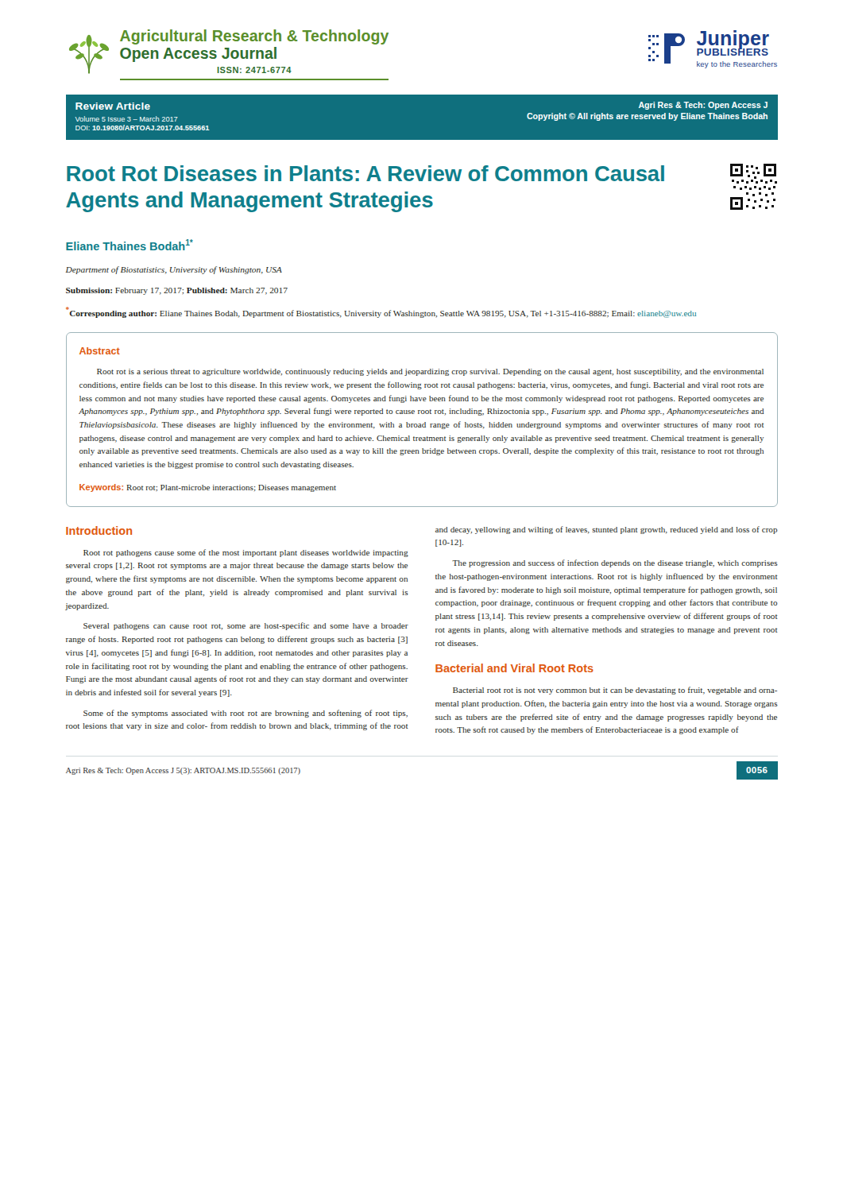Agricultural Research & Technology
Open Access Journal
ISSN: 2471-6774
Juniper
PUBLISHERS
key to the Researchers
Review Article
Volume 5 Issue 3 – March 2017
DOI: 10.19080/ARTOAJ.2017.04.555661
Agri Res & Tech: Open Access J
Copyright © All rights are reserved by Eliane Thaines Bodah
Root Rot Diseases in Plants: A Review of Common Causal Agents and Management Strategies
Eliane Thaines Bodah1*
Department of Biostatistics, University of Washington, USA
Submission: February 17, 2017; Published: March 27, 2017
*Corresponding author: Eliane Thaines Bodah, Department of Biostatistics, University of Washington, Seattle WA 98195, USA, Tel +1-315-416-8882; Email: elianeb@uw.edu
Abstract
Root rot is a serious threat to agriculture worldwide, continuously reducing yields and jeopardizing crop survival. Depending on the causal agent, host susceptibility, and the environmental conditions, entire fields can be lost to this disease. In this review work, we present the following root rot causal pathogens: bacteria, virus, oomycetes, and fungi. Bacterial and viral root rots are less common and not many studies have reported these causal agents. Oomycetes and fungi have been found to be the most commonly widespread root rot pathogens. Reported oomycetes are Aphanomyces spp., Pythium spp., and Phytophthora spp. Several fungi were reported to cause root rot, including, Rhizoctonia spp., Fusarium spp. and Phoma spp., Aphanomyceseuteiches and Thielaviopsisbasicola. These diseases are highly influenced by the environment, with a broad range of hosts, hidden underground symptoms and overwinter structures of many root rot pathogens, disease control and management are very complex and hard to achieve. Chemical treatment is generally only available as preventive seed treatment. Chemical treatment is generally only available as preventive seed treatments. Chemicals are also used as a way to kill the green bridge between crops. Overall, despite the complexity of this trait, resistance to root rot through enhanced varieties is the biggest promise to control such devastating diseases.
Keywords: Root rot; Plant-microbe interactions; Diseases management
Introduction
Root rot pathogens cause some of the most important plant diseases worldwide impacting several crops [1,2]. Root rot symptoms are a major threat because the damage starts below the ground, where the first symptoms are not discernible. When the symptoms become apparent on the above ground part of the plant, yield is already compromised and plant survival is jeopardized.
Several pathogens can cause root rot, some are host-specific and some have a broader range of hosts. Reported root rot pathogens can belong to different groups such as bacteria [3] virus [4], oomycetes [5] and fungi [6-8]. In addition, root nematodes and other parasites play a role in facilitating root rot by wounding the plant and enabling the entrance of other pathogens. Fungi are the most abundant causal agents of root rot and they can stay dormant and overwinter in debris and infested soil for several years [9].
Some of the symptoms associated with root rot are browning and softening of root tips, root lesions that vary in size and color- from reddish to brown and black, trimming of the root and decay, yellowing and wilting of leaves, stunted plant growth, reduced yield and loss of crop [10-12].
The progression and success of infection depends on the disease triangle, which comprises the host-pathogen-environment interactions. Root rot is highly influenced by the environment and is favored by: moderate to high soil moisture, optimal temperature for pathogen growth, soil compaction, poor drainage, continuous or frequent cropping and other factors that contribute to plant stress [13,14]. This review presents a comprehensive overview of different groups of root rot agents in plants, along with alternative methods and strategies to manage and prevent root rot diseases.
Bacterial and Viral Root Rots
Bacterial root rot is not very common but it can be devastating to fruit, vegetable and ornamental plant production. Often, the bacteria gain entry into the host via a wound. Storage organs such as tubers are the preferred site of entry and the damage progresses rapidly beyond the roots. The soft rot caused by the members of Enterobacteriaceae is a good example of
Agri Res & Tech: Open Access J 5(3): ARTOAJ.MS.ID.555661 (2017)
0056